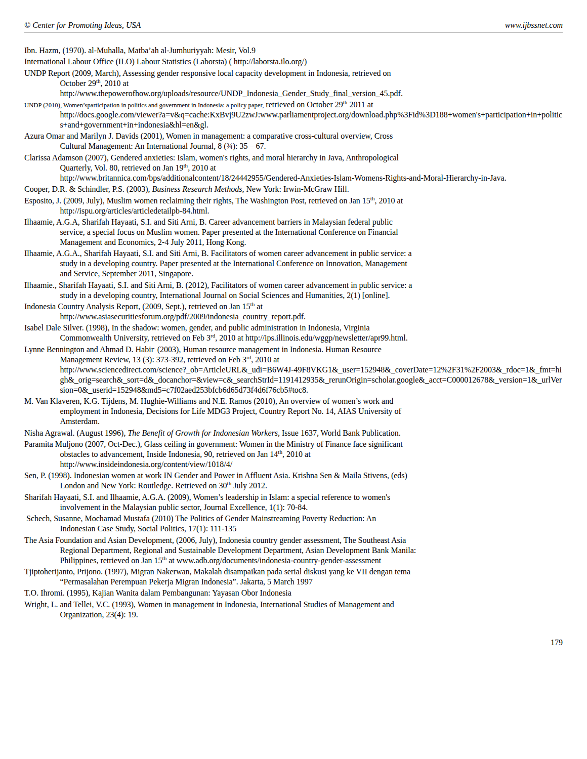© Center for Promoting Ideas, USA www.ijbssnet.com
Ibn. Hazm, (1970). al-Muhalla, Matba’ah al-Jumhuriyyah: Mesir, Vol.9
International Labour Office (ILO) Labour Statistics (Laborsta) ( http://laborsta.ilo.org/)
UNDP Report (2009, March), Assessing gender responsive local capacity development in Indonesia, retrieved on October 29th, 2010 at http://www.thepowerofhow.org/uploads/resource/UNDP_Indonesia_Gender_Study_final_version_45.pdf.
UNDP (2010), Women’sparticipation in politics and government in Indonesia: a policy paper, retrieved on October 29th 2011 at http://docs.google.com/viewer?a=v&q=cache:KxBvj9U2zwJ:www.parliamentproject.org/download.php%3Fid%3D188+women's+participation+in+politics+and+government+in+indonesia&hl=en&gl.
Azura Omar and Marilyn J. Davids (2001), Women in management: a comparative cross-cultural overview, Cross Cultural Management: An International Journal, 8 (¾): 35 – 67.
Clarissa Adamson (2007), Gendered anxieties: Islam, women's rights, and moral hierarchy in Java, Anthropological Quarterly, Vol. 80, retrieved on Jan 19th, 2010 at http://www.britannica.com/bps/additionalcontent/18/24442955/Gendered-Anxieties-Islam-Womens-Rights-and-Moral-Hierarchy-in-Java.
Cooper, D.R. & Schindler, P.S. (2003), Business Research Methods, New York: Irwin-McGraw Hill.
Esposito, J. (2009, July), Muslim women reclaiming their rights, The Washington Post, retrieved on Jan 15th, 2010 at http://ispu.org/articles/articledetailpb-84.html.
Ilhaamie, A.G.A, Sharifah Hayaati, S.I. and Siti Arni, B. Career advancement barriers in Malaysian federal public service, a special focus on Muslim women. Paper presented at the International Conference on Financial Management and Economics, 2-4 July 2011, Hong Kong.
Ilhaamie, A.G.A., Sharifah Hayaati, S.I. and Siti Arni, B. Facilitators of women career advancement in public service: a study in a developing country. Paper presented at the International Conference on Innovation, Management and Service, September 2011, Singapore.
Ilhaamie., Sharifah Hayaati, S.I. and Siti Arni, B. (2012), Facilitators of women career advancement in public service: a study in a developing country, International Journal on Social Sciences and Humanities, 2(1) [online].
Indonesia Country Analysis Report, (2009, Sept.), retrieved on Jan 15th at http://www.asiasecuritiesforum.org/pdf/2009/indonesia_country_report.pdf.
Isabel Dale Silver. (1998), In the shadow: women, gender, and public administration in Indonesia, Virginia Commonwealth University, retrieved on Feb 3rd, 2010 at http://ips.illinois.edu/wggp/newsletter/apr99.html.
Lynne Bennington and Ahmad D. Habir. (2003), Human resource management in Indonesia. Human Resource Management Review, 13 (3): 373-392, retrieved on Feb 3rd, 2010 at http://www.sciencedirect.com/science?_ob=ArticleURL&_udi=B6W4J-49F8VKG1&_user=152948&_coverDate=12%2F31%2F2003&_rdoc=1&_fmt=high&_orig=search&_sort=d&_docanchor=&view=c&_searchStrId=1191412935&_rerunOrigin=scholar.google&_acct=C000012678&_version=1&_urlVersion=0&_userid=152948&md5=c7f02aed253bfcb6d65d73f4d6f76cb5#toc8.
M. Van Klaveren, K.G. Tijdens, M. Hughie-Williams and N.E. Ramos (2010), An overview of women’s work and employment in Indonesia, Decisions for Life MDG3 Project, Country Report No. 14, AIAS University of Amsterdam.
Nisha Agrawal. (August 1996), The Benefit of Growth for Indonesian Workers, Issue 1637, World Bank Publication.
Paramita Muljono (2007, Oct-Dec.), Glass ceiling in government: Women in the Ministry of Finance face significant obstacles to advancement, Inside Indonesia, 90, retrieved on Jan 14th, 2010 at http://www.insideindonesia.org/content/view/1018/4/
Sen, P. (1998). Indonesian women at work IN Gender and Power in Affluent Asia. Krishna Sen & Maila Stivens, (eds) London and New York: Routledge. Retrieved on 30th July 2012.
Sharifah Hayaati, S.I. and Ilhaamie, A.G.A. (2009), Women’s leadership in Islam: a special reference to women's involvement in the Malaysian public sector, Journal Excellence, 1(1): 70-84.
Schech, Susanne, Mochamad Mustafa (2010) The Politics of Gender Mainstreaming Poverty Reduction: An Indonesian Case Study, Social Politics, 17(1): 111-135
The Asia Foundation and Asian Development, (2006, July), Indonesia country gender assessment, The Southeast Asia Regional Department, Regional and Sustainable Development Department, Asian Development Bank Manila: Philippines, retrieved on Jan 15th at www.adb.org/documents/indonesia-country-gender-assessment
Tjiptoherijanto, Prijono. (1997), Migran Nakerwan, Makalah disampaikan pada serial diskusi yang ke VII dengan tema “Permasalahan Perempuan Pekerja Migran Indonesia”. Jakarta, 5 March 1997
T.O. Ihromi. (1995), Kajian Wanita dalam Pembangunan: Yayasan Obor Indonesia
Wright, L. and Tellei, V.C. (1993), Women in management in Indonesia, International Studies of Management and Organization, 23(4): 19.
179